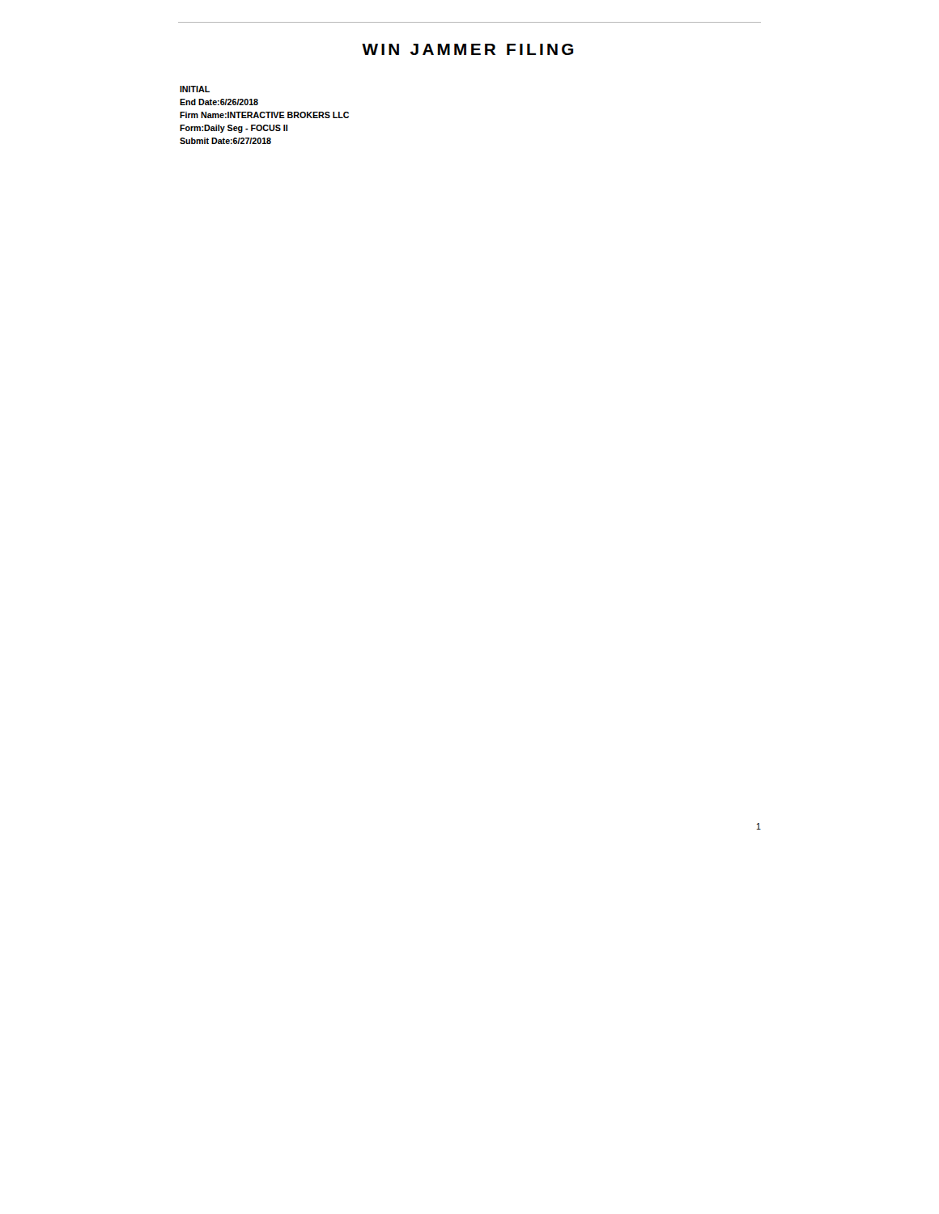WIN JAMMER FILING
INITIAL
End Date:6/26/2018
Firm Name:INTERACTIVE BROKERS LLC
Form:Daily Seg - FOCUS II
Submit Date:6/27/2018
1